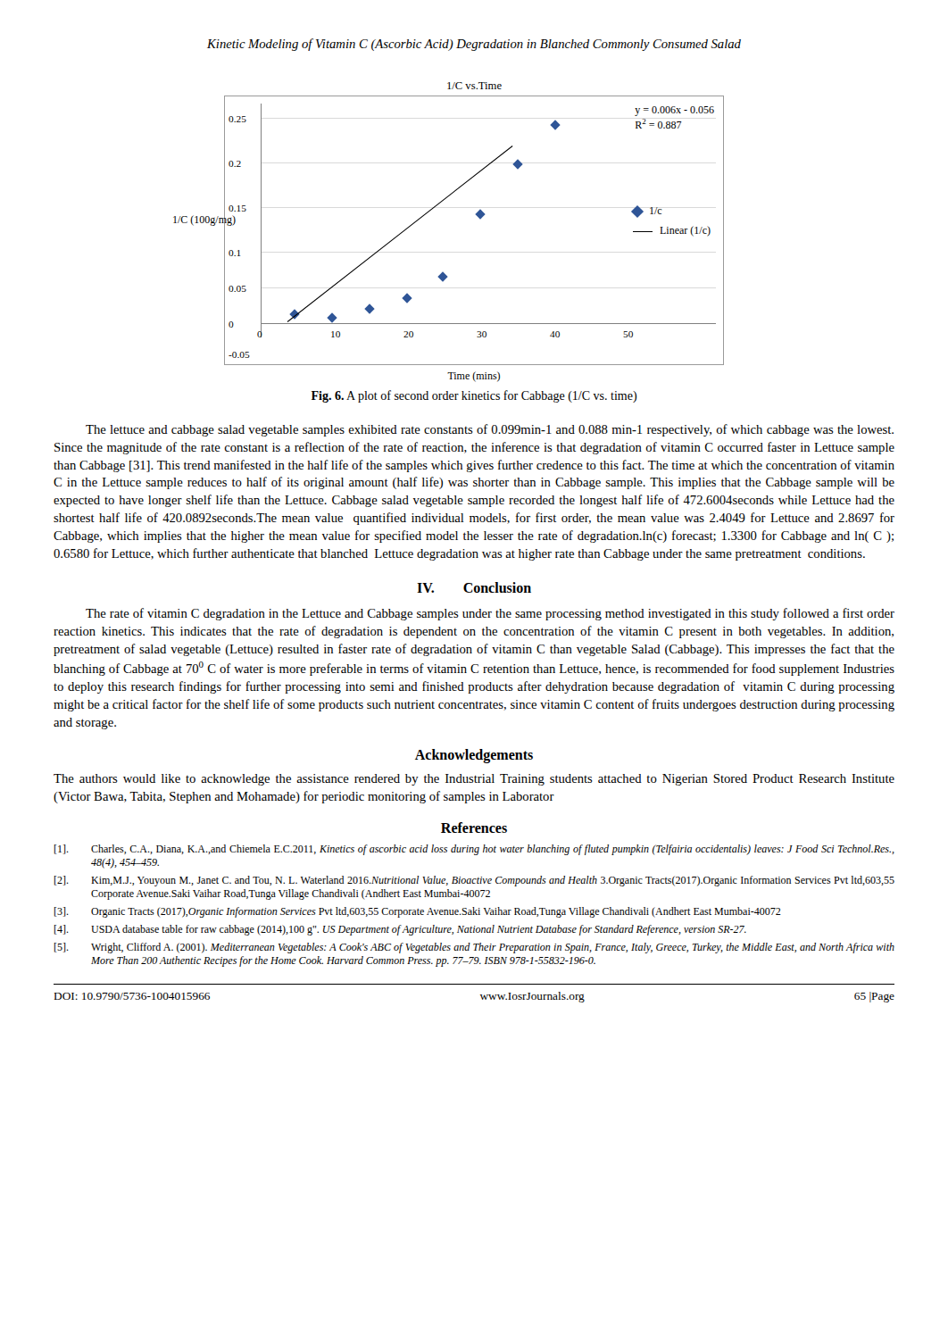Kinetic Modeling of Vitamin C (Ascorbic Acid) Degradation in Blanched Commonly Consumed Salad
1/C vs.Time
y = 0.006x - 0.056
R2 = 0.887
1/C (100g/mg)
0.25
0.2
0.15
0.1
0.05
0
-0.05
0
10
20
30
40
50
1/c
Linear (1/c)
Time (mins)
Fig. 6. A plot of second order kinetics for Cabbage (1/C vs. time)
The lettuce and cabbage salad vegetable samples exhibited rate constants of 0.099min-1 and 0.088 min-1 respectively, of which cabbage was the lowest. Since the magnitude of the rate constant is a reflection of the rate of reaction, the inference is that degradation of vitamin C occurred faster in Lettuce sample than Cabbage [31]. This trend manifested in the half life of the samples which gives further credence to this fact. The time at which the concentration of vitamin C in the Lettuce sample reduces to half of its original amount (half life) was shorter than in Cabbage sample. This implies that the Cabbage sample will be expected to have longer shelf life than the Lettuce. Cabbage salad vegetable sample recorded the longest half life of 472.6004seconds while Lettuce had the shortest half life of 420.0892seconds.The mean value quantified individual models, for first order, the mean value was 2.4049 for Lettuce and 2.8697 for Cabbage, which implies that the higher the mean value for specified model the lesser the rate of degradation.ln(c) forecast; 1.3300 for Cabbage and ln( C ); 0.6580 for Lettuce, which further authenticate that blanched Lettuce degradation was at higher rate than Cabbage under the same pretreatment conditions.
IV. Conclusion
The rate of vitamin C degradation in the Lettuce and Cabbage samples under the same processing method investigated in this study followed a first order reaction kinetics. This indicates that the rate of degradation is dependent on the concentration of the vitamin C present in both vegetables. In addition, pretreatment of salad vegetable (Lettuce) resulted in faster rate of degradation of vitamin C than vegetable Salad (Cabbage). This impresses the fact that the blanching of Cabbage at 700 C of water is more preferable in terms of vitamin C retention than Lettuce, hence, is recommended for food supplement Industries to deploy this research findings for further processing into semi and finished products after dehydration because degradation of vitamin C during processing might be a critical factor for the shelf life of some products such nutrient concentrates, since vitamin C content of fruits undergoes destruction during processing and storage.
Acknowledgements
The authors would like to acknowledge the assistance rendered by the Industrial Training students attached to Nigerian Stored Product Research Institute (Victor Bawa, Tabita, Stephen and Mohamade) for periodic monitoring of samples in Laborator
References
Charles, C.A., Diana, K.A.,and Chiemela E.C.2011, Kinetics of ascorbic acid loss during hot water blanching of fluted pumpkin (Telfairia occidentalis) leaves: J Food Sci Technol.Res., 48(4), 454–459.
Kim,M.J., Youyoun M., Janet C. and Tou, N. L. Waterland 2016.Nutritional Value, Bioactive Compounds and Health 3.Organic Tracts(2017).Organic Information Services Pvt ltd,603,55 Corporate Avenue.Saki Vaihar Road,Tunga Village Chandivali (Andhert East Mumbai-40072
Organic Tracts (2017),Organic Information Services Pvt ltd,603,55 Corporate Avenue.Saki Vaihar Road,Tunga Village Chandivali (Andhert East Mumbai-40072
USDA database table for raw cabbage (2014),100 g". US Department of Agriculture, National Nutrient Database for Standard Reference, version SR-27.
Wright, Clifford A. (2001). Mediterranean Vegetables: A Cook's ABC of Vegetables and Their Preparation in Spain, France, Italy, Greece, Turkey, the Middle East, and North Africa with More Than 200 Authentic Recipes for the Home Cook. Harvard Common Press. pp. 77–79. ISBN 978-1-55832-196-0.
DOI: 10.9790/5736-1004015966
www.IosrJournals.org
65 |Page